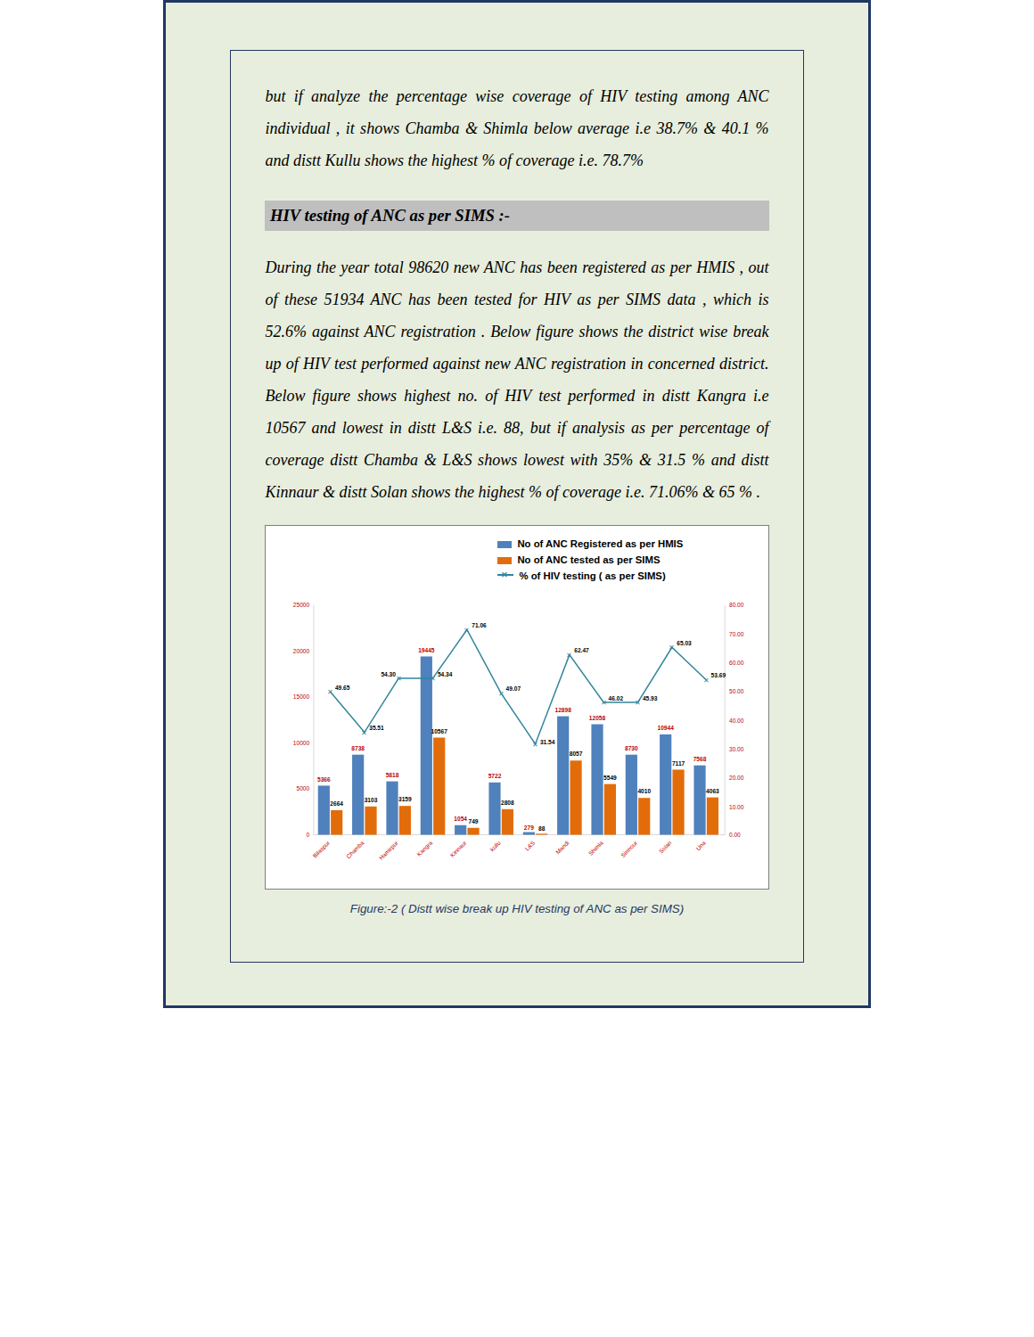but if analyze the percentage wise coverage of HIV testing among ANC individual , it shows Chamba & Shimla below average i.e 38.7% & 40.1 % and distt Kullu shows the highest % of coverage i.e. 78.7%
HIV testing of ANC as per SIMS :-
During the year total 98620 new ANC has been registered as per HMIS , out of these 51934 ANC has been tested for HIV as per SIMS data , which is 52.6% against ANC registration . Below figure shows the district wise break up of HIV test performed against new ANC registration in concerned district. Below figure shows highest no. of HIV test performed in distt Kangra i.e 10567 and lowest in distt L&S i.e. 88, but if analysis as per percentage of coverage distt Chamba & L&S shows lowest with 35% & 31.5 % and distt Kinnaur & distt Solan shows the highest % of coverage i.e. 71.06% & 65 % .
No of ANC Registered as per HMIS
No of ANC tested as per SIMS
% of HIV testing ( as per SIMS)
25000 20000 15000 10000 5000 0 80.00 70.00 60.00 50.00 40.00 30.00 20.00 10.00 0.00 ✕ ✕ ✕ ✕ ✕ ✕ ✕ ✕ ✕ ✕ ✕ ✕ 5366 8738 5818 19445 1054 5722 279 12898 12058 8730 10944 7568 2664 3103 3159 10567 749 2808 88 8057 5549 4010 7117 4063 49.65 35.51 54.30 54.34 71.06 49.07 31.54 62.47 46.02 45.93 65.03 53.69 Bilaspur Chamba Hamirpur Kangra Kinnaur kullu L&S Mandi Shimla Sirmour Solan Una
Figure:-2 ( Distt wise break up HIV testing of ANC as per SIMS)